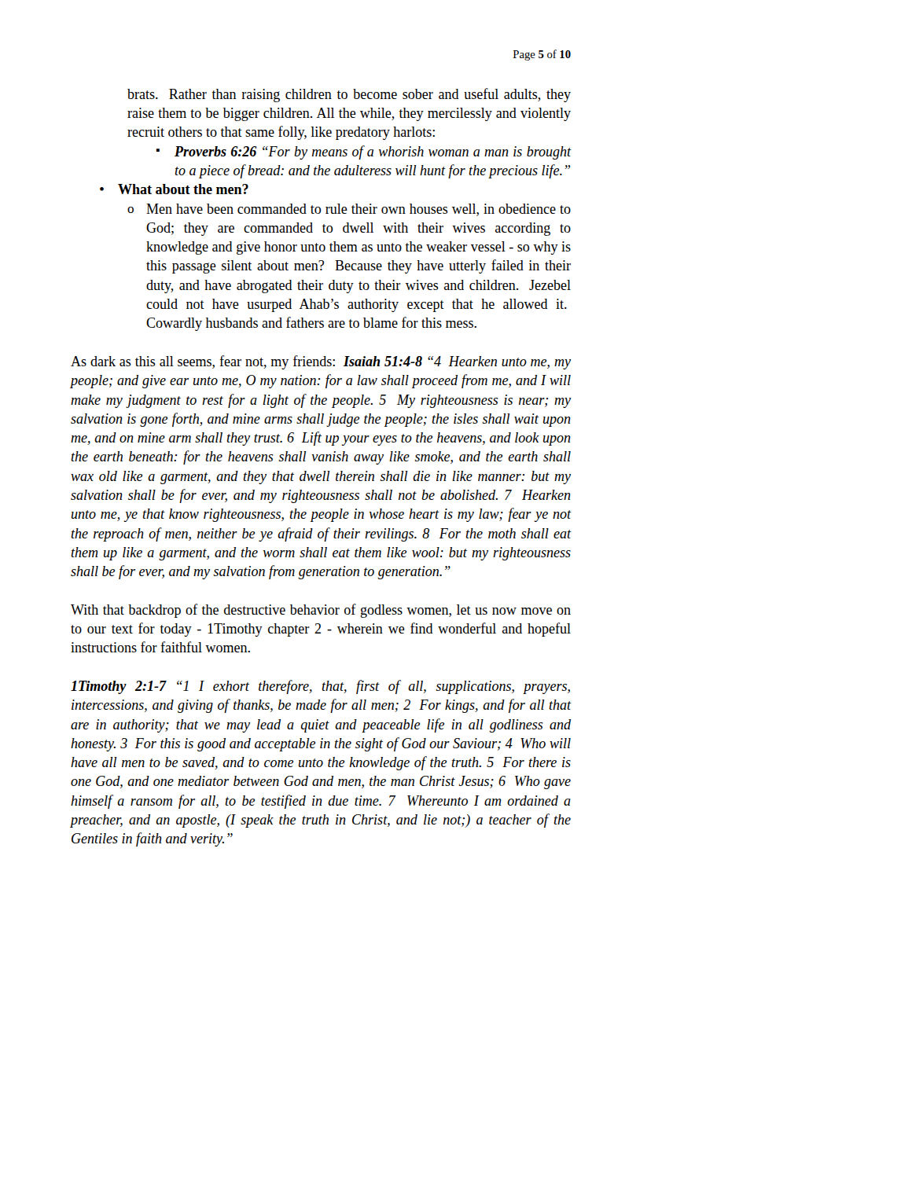Page 5 of 10
brats. Rather than raising children to become sober and useful adults, they raise them to be bigger children. All the while, they mercilessly and violently recruit others to that same folly, like predatory harlots:
Proverbs 6:26 “For by means of a whorish woman a man is brought to a piece of bread: and the adulteress will hunt for the precious life.”
What about the men?
Men have been commanded to rule their own houses well, in obedience to God; they are commanded to dwell with their wives according to knowledge and give honor unto them as unto the weaker vessel - so why is this passage silent about men? Because they have utterly failed in their duty, and have abrogated their duty to their wives and children. Jezebel could not have usurped Ahab’s authority except that he allowed it. Cowardly husbands and fathers are to blame for this mess.
As dark as this all seems, fear not, my friends: Isaiah 51:4-8 “4 Hearken unto me, my people; and give ear unto me, O my nation: for a law shall proceed from me, and I will make my judgment to rest for a light of the people. 5 My righteousness is near; my salvation is gone forth, and mine arms shall judge the people; the isles shall wait upon me, and on mine arm shall they trust. 6 Lift up your eyes to the heavens, and look upon the earth beneath: for the heavens shall vanish away like smoke, and the earth shall wax old like a garment, and they that dwell therein shall die in like manner: but my salvation shall be for ever, and my righteousness shall not be abolished. 7 Hearken unto me, ye that know righteousness, the people in whose heart is my law; fear ye not the reproach of men, neither be ye afraid of their revilings. 8 For the moth shall eat them up like a garment, and the worm shall eat them like wool: but my righteousness shall be for ever, and my salvation from generation to generation.”
With that backdrop of the destructive behavior of godless women, let us now move on to our text for today - 1Timothy chapter 2 - wherein we find wonderful and hopeful instructions for faithful women.
1Timothy 2:1-7 “1 I exhort therefore, that, first of all, supplications, prayers, intercessions, and giving of thanks, be made for all men; 2 For kings, and for all that are in authority; that we may lead a quiet and peaceable life in all godliness and honesty. 3 For this is good and acceptable in the sight of God our Saviour; 4 Who will have all men to be saved, and to come unto the knowledge of the truth. 5 For there is one God, and one mediator between God and men, the man Christ Jesus; 6 Who gave himself a ransom for all, to be testified in due time. 7 Whereunto I am ordained a preacher, and an apostle, (I speak the truth in Christ, and lie not;) a teacher of the Gentiles in faith and verity.”